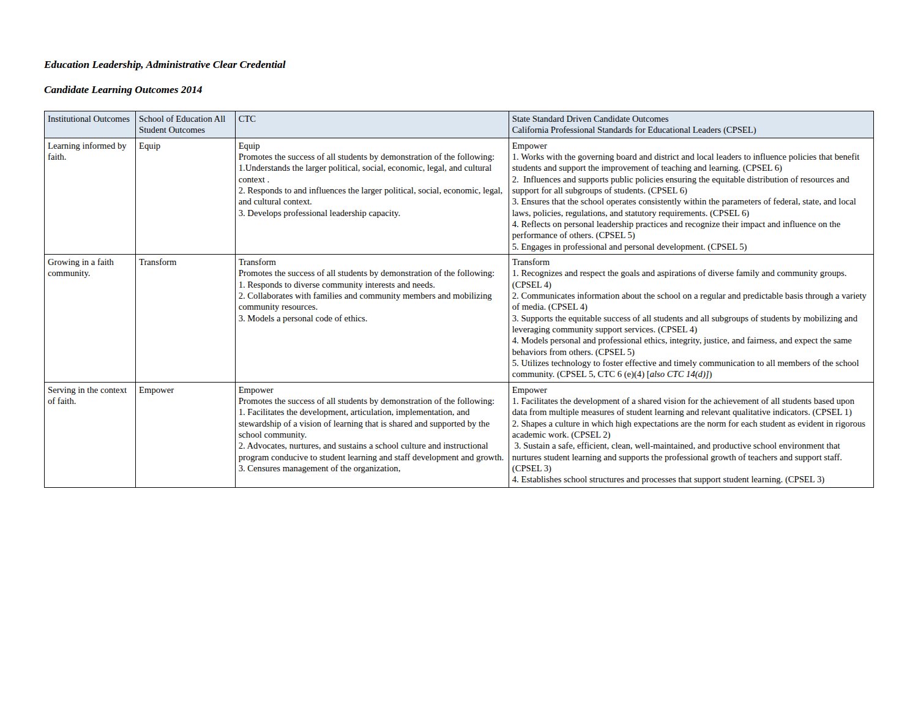Education Leadership, Administrative Clear Credential
Candidate Learning Outcomes 2014
| Institutional Outcomes | School of Education All Student Outcomes | CTC | State Standard Driven Candidate Outcomes California Professional Standards for Educational Leaders (CPSEL) |
| --- | --- | --- | --- |
| Learning informed by faith. | Equip | Equip Promotes the success of all students by demonstration of the following: 1.Understands the larger political, social, economic, legal, and cultural context . 2. Responds to and influences the larger political, social, economic, legal, and cultural context. 3. Develops professional leadership capacity. | Empower 1. Works with the governing board and district and local leaders to influence policies that benefit students and support the improvement of teaching and learning. (CPSEL 6) 2. Influences and supports public policies ensuring the equitable distribution of resources and support for all subgroups of students. (CPSEL 6) 3. Ensures that the school operates consistently within the parameters of federal, state, and local laws, policies, regulations, and statutory requirements. (CPSEL 6) 4. Reflects on personal leadership practices and recognize their impact and influence on the performance of others. (CPSEL 5) 5. Engages in professional and personal development. (CPSEL 5) |
| Growing in a faith community. | Transform | Transform Promotes the success of all students by demonstration of the following: 1. Responds to diverse community interests and needs. 2. Collaborates with families and community members and mobilizing community resources. 3. Models a personal code of ethics. | Transform 1. Recognizes and respect the goals and aspirations of diverse family and community groups. (CPSEL 4) 2. Communicates information about the school on a regular and predictable basis through a variety of media. (CPSEL 4) 3. Supports the equitable success of all students and all subgroups of students by mobilizing and leveraging community support services. (CPSEL 4) 4. Models personal and professional ethics, integrity, justice, and fairness, and expect the same behaviors from others. (CPSEL 5) 5. Utilizes technology to foster effective and timely communication to all members of the school community. (CPSEL 5, CTC 6 (e)(4) [ also CTC 14(d)] ) |
| Serving in the context of faith. | Empower | Empower Promotes the success of all students by demonstration of the following: 1. Facilitates the development, articulation, implementation, and stewardship of a vision of learning that is shared and supported by the school community. 2. Advocates, nurtures, and sustains a school culture and instructional program conducive to student learning and staff development and growth. 3. Censures management of the organization, | Empower 1. Facilitates the development of a shared vision for the achievement of all students based upon data from multiple measures of student learning and relevant qualitative indicators. (CPSEL 1) 2. Shapes a culture in which high expectations are the norm for each student as evident in rigorous academic work. (CPSEL 2) 3. Sustain a safe, efficient, clean, well-maintained, and productive school environment that nurtures student learning and supports the professional growth of teachers and support staff. (CPSEL 3) 4. Establishes school structures and processes that support student learning. (CPSEL 3) |